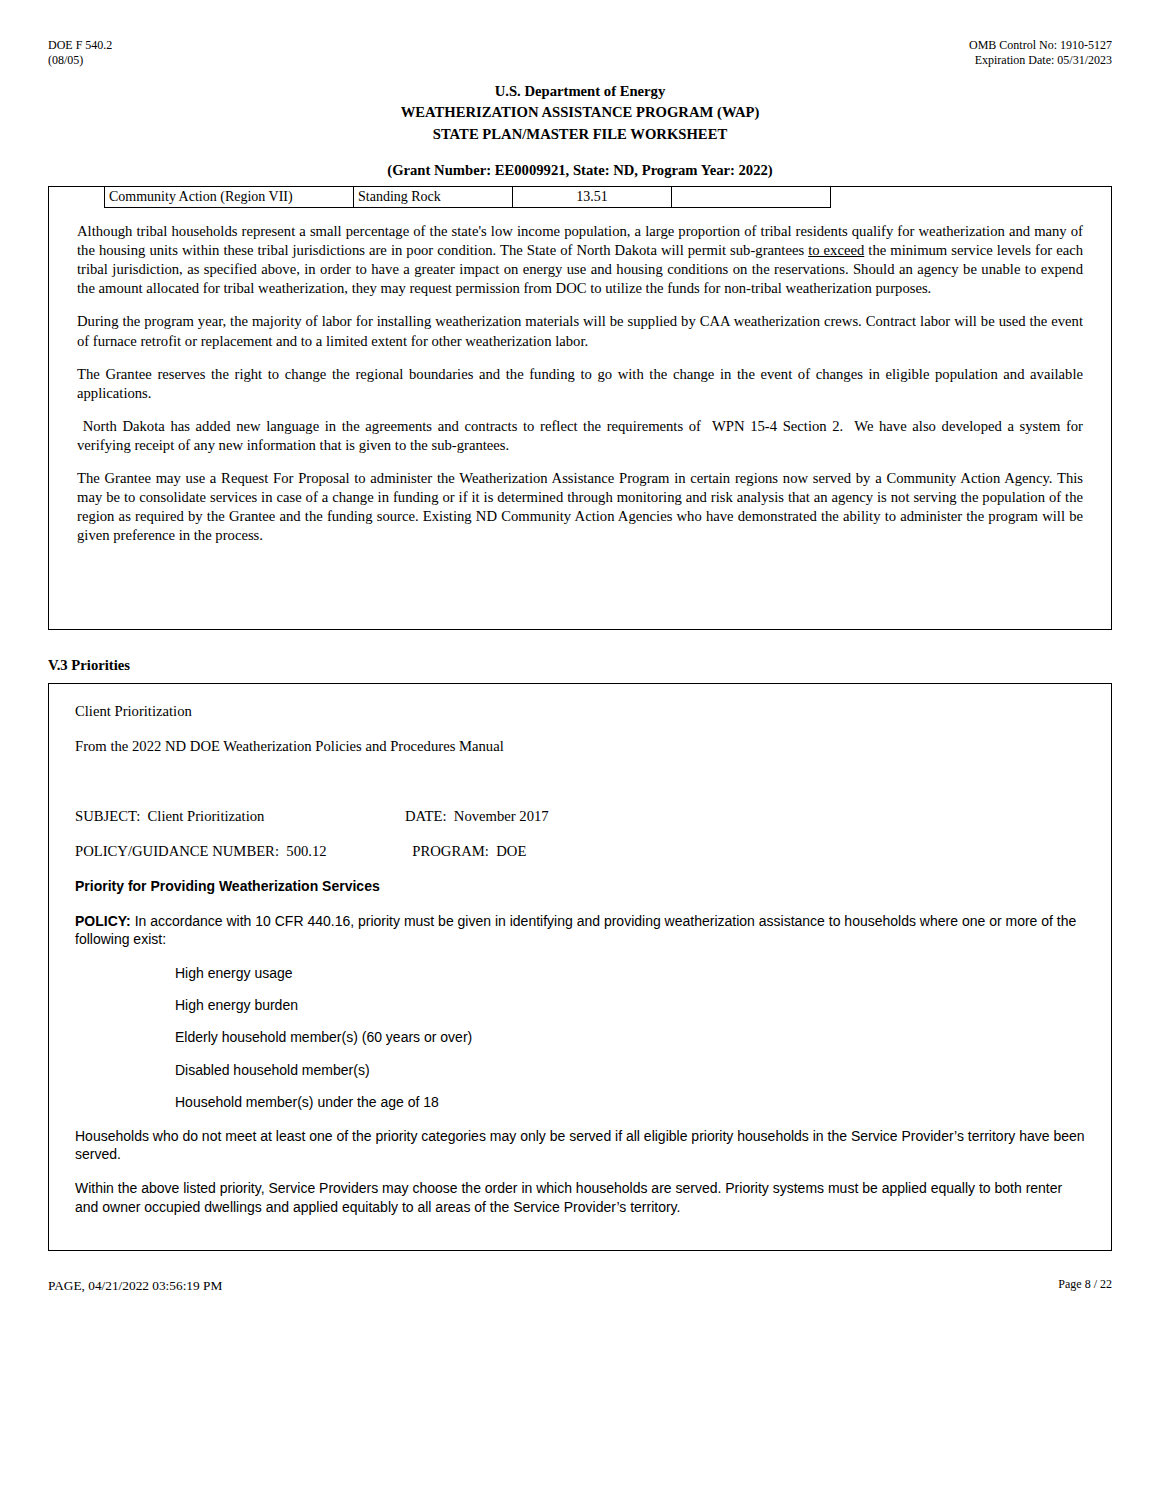DOE F 540.2 (08/05)
OMB Control No: 1910-5127 Expiration Date: 05/31/2023
U.S. Department of Energy
WEATHERIZATION ASSISTANCE PROGRAM (WAP)
STATE PLAN/MASTER FILE WORKSHEET
(Grant Number: EE0009921, State: ND, Program Year: 2022)
| Community Action (Region VII) | Standing Rock | 13.51 | |
Although tribal households represent a small percentage of the state's low income population, a large proportion of tribal residents qualify for weatherization and many of the housing units within these tribal jurisdictions are in poor condition. The State of North Dakota will permit sub-grantees to exceed the minimum service levels for each tribal jurisdiction, as specified above, in order to have a greater impact on energy use and housing conditions on the reservations. Should an agency be unable to expend the amount allocated for tribal weatherization, they may request permission from DOC to utilize the funds for non-tribal weatherization purposes.
During the program year, the majority of labor for installing weatherization materials will be supplied by CAA weatherization crews. Contract labor will be used the event of furnace retrofit or replacement and to a limited extent for other weatherization labor.
The Grantee reserves the right to change the regional boundaries and the funding to go with the change in the event of changes in eligible population and available applications.
North Dakota has added new language in the agreements and contracts to reflect the requirements of WPN 15-4 Section 2. We have also developed a system for verifying receipt of any new information that is given to the sub-grantees.
The Grantee may use a Request For Proposal to administer the Weatherization Assistance Program in certain regions now served by a Community Action Agency. This may be to consolidate services in case of a change in funding or if it is determined through monitoring and risk analysis that an agency is not serving the population of the region as required by the Grantee and the funding source. Existing ND Community Action Agencies who have demonstrated the ability to administer the program will be given preference in the process.
V.3 Priorities
Client Prioritization
From the 2022 ND DOE Weatherization Policies and Procedures Manual
SUBJECT: Client Prioritization DATE: November 2017
POLICY/GUIDANCE NUMBER: 500.12 PROGRAM: DOE
Priority for Providing Weatherization Services
POLICY: In accordance with 10 CFR 440.16, priority must be given in identifying and providing weatherization assistance to households where one or more of the following exist:
High energy usage
High energy burden
Elderly household member(s) (60 years or over)
Disabled household member(s)
Household member(s) under the age of 18
Households who do not meet at least one of the priority categories may only be served if all eligible priority households in the Service Provider’s territory have been served.
Within the above listed priority, Service Providers may choose the order in which households are served. Priority systems must be applied equally to both renter and owner occupied dwellings and applied equitably to all areas of the Service Provider’s territory.
PAGE, 04/21/2022 03:56:19 PM
Page 8 / 22